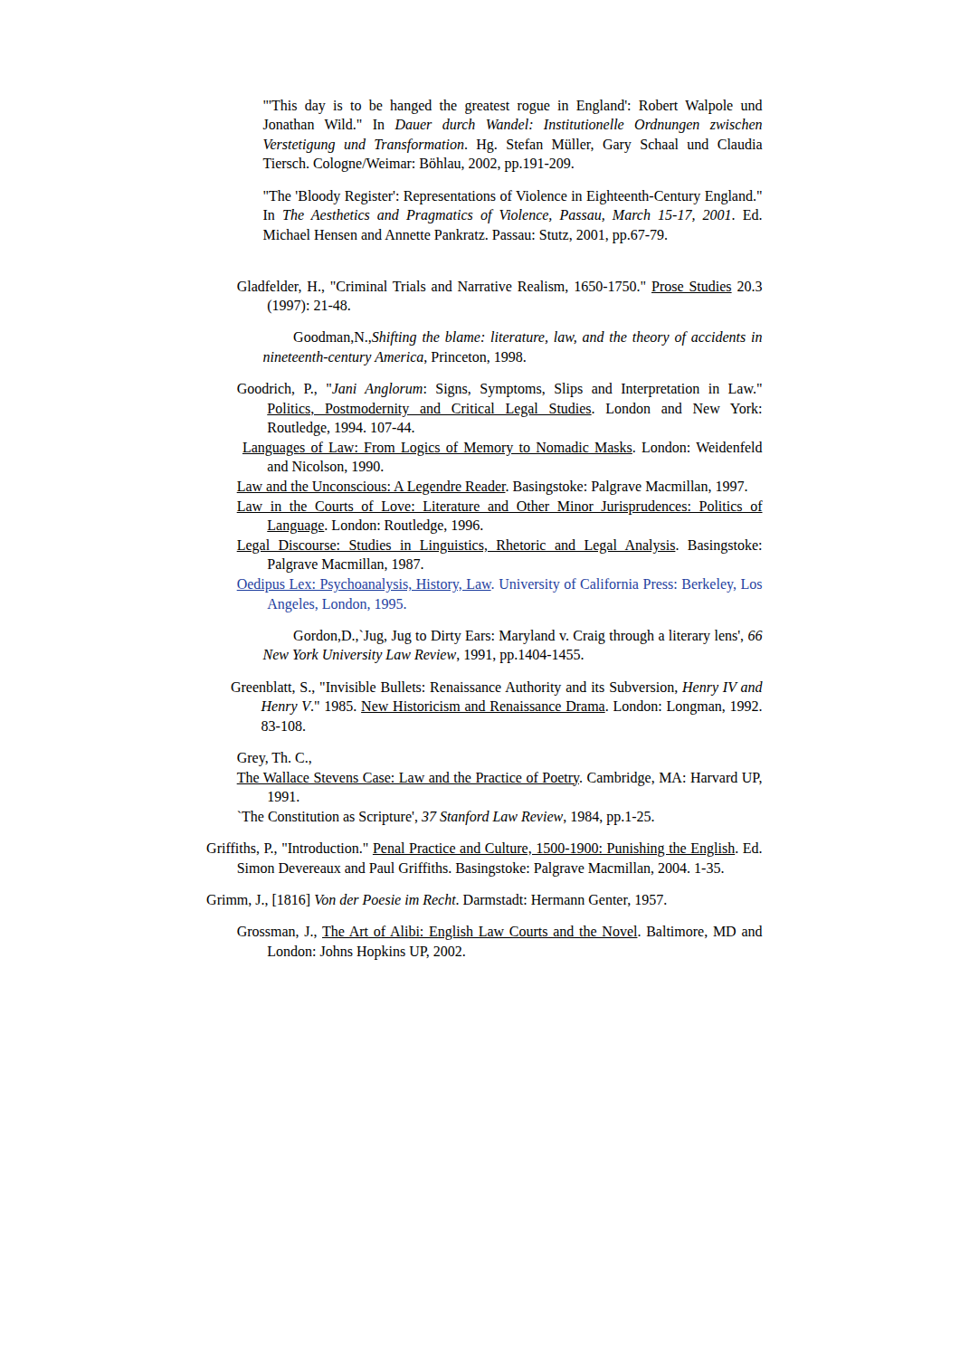"'This day is to be hanged the greatest rogue in England': Robert Walpole und Jonathan Wild." In Dauer durch Wandel: Institutionelle Ordnungen zwischen Verstetigung und Transformation. Hg. Stefan Müller, Gary Schaal und Claudia Tiersch. Cologne/Weimar: Böhlau, 2002, pp.191-209.
"The 'Bloody Register': Representations of Violence in Eighteenth-Century England." In The Aesthetics and Pragmatics of Violence, Passau, March 15-17, 2001. Ed. Michael Hensen and Annette Pankratz. Passau: Stutz, 2001, pp.67-79.
Gladfelder, H., "Criminal Trials and Narrative Realism, 1650-1750." Prose Studies 20.3 (1997): 21-48.
Goodman,N.,Shifting the blame: literature, law, and the theory of accidents in nineteenth-century America, Princeton, 1998.
Goodrich, P., "Jani Anglorum: Signs, Symptoms, Slips and Interpretation in Law." Politics, Postmodernity and Critical Legal Studies. London and New York: Routledge, 1994. 107-44.
Languages of Law: From Logics of Memory to Nomadic Masks. London: Weidenfeld and Nicolson, 1990.
Law and the Unconscious: A Legendre Reader. Basingstoke: Palgrave Macmillan, 1997.
Law in the Courts of Love: Literature and Other Minor Jurisprudences: Politics of Language. London: Routledge, 1996.
Legal Discourse: Studies in Linguistics, Rhetoric and Legal Analysis. Basingstoke: Palgrave Macmillan, 1987.
Oedipus Lex: Psychoanalysis, History, Law. University of California Press: Berkeley, Los Angeles, London, 1995.
Gordon,D.,`Jug, Jug to Dirty Ears: Maryland v. Craig through a literary lens', 66 New York University Law Review, 1991, pp.1404-1455.
Greenblatt, S., "Invisible Bullets: Renaissance Authority and its Subversion, Henry IV and Henry V." 1985. New Historicism and Renaissance Drama. London: Longman, 1992. 83-108.
Grey, Th. C.,
The Wallace Stevens Case: Law and the Practice of Poetry. Cambridge, MA: Harvard UP, 1991.
`The Constitution as Scripture', 37 Stanford Law Review, 1984, pp.1-25.
Griffiths, P., "Introduction." Penal Practice and Culture, 1500-1900: Punishing the English. Ed. Simon Devereaux and Paul Griffiths. Basingstoke: Palgrave Macmillan, 2004. 1-35.
Grimm, J., [1816] Von der Poesie im Recht. Darmstadt: Hermann Genter, 1957.
Grossman, J., The Art of Alibi: English Law Courts and the Novel. Baltimore, MD and London: Johns Hopkins UP, 2002.